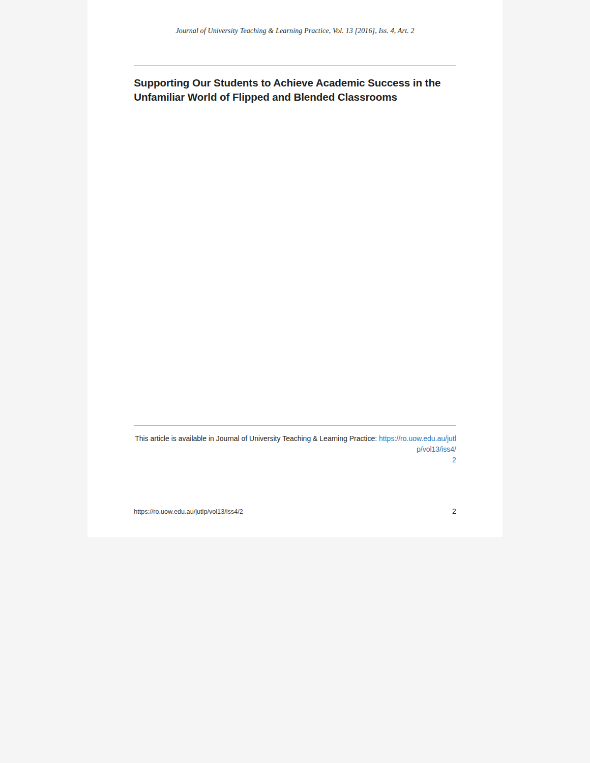Journal of University Teaching & Learning Practice, Vol. 13 [2016], Iss. 4, Art. 2
Supporting Our Students to Achieve Academic Success in the Unfamiliar World of Flipped and Blended Classrooms
This article is available in Journal of University Teaching & Learning Practice: https://ro.uow.edu.au/jutlp/vol13/iss4/
2
https://ro.uow.edu.au/jutlp/vol13/iss4/2 2